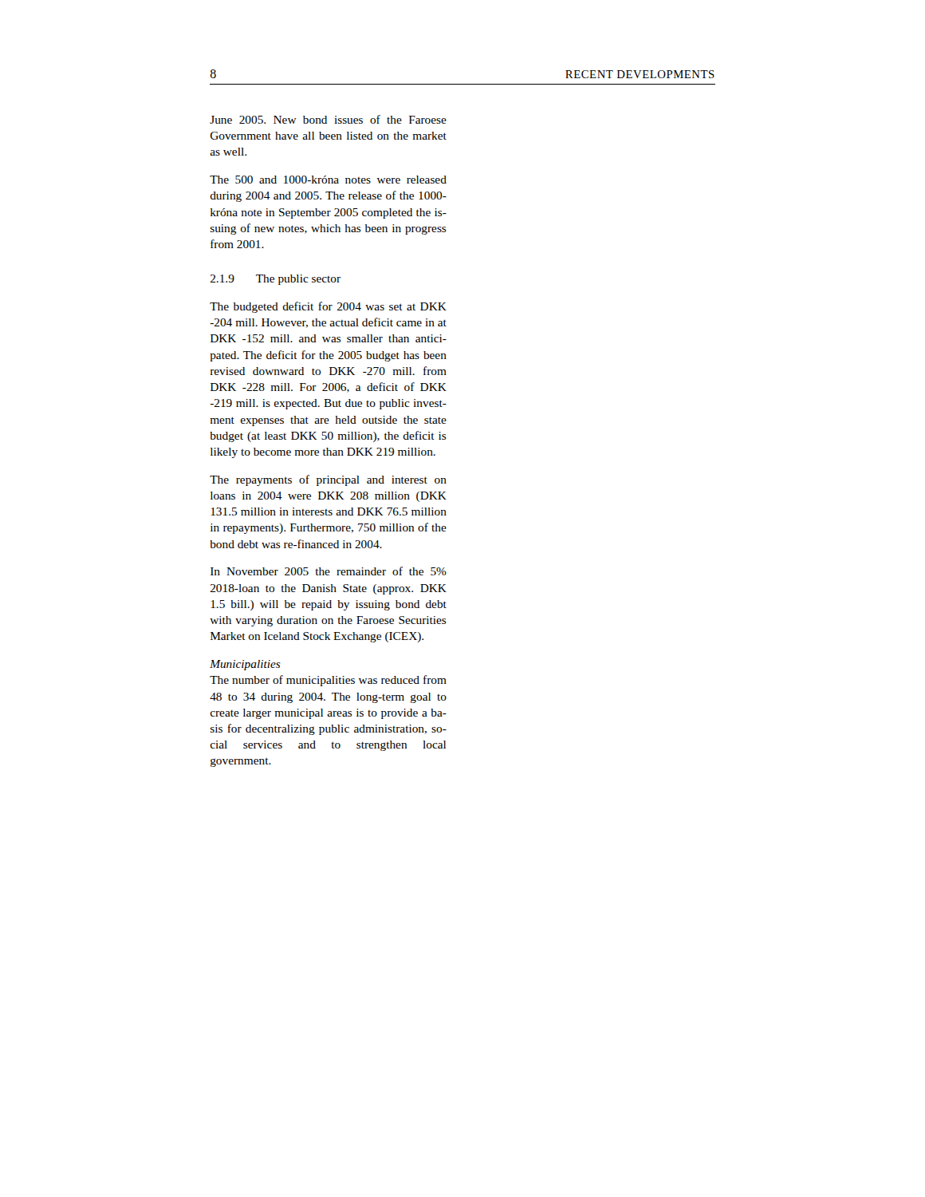8 RECENT DEVELOPMENTS
June 2005. New bond issues of the Faroese Government have all been listed on the market as well.
The 500 and 1000-króna notes were released during 2004 and 2005. The release of the 1000-króna note in September 2005 completed the issuing of new notes, which has been in progress from 2001.
2.1.9 The public sector
The budgeted deficit for 2004 was set at DKK -204 mill. However, the actual deficit came in at DKK -152 mill. and was smaller than anticipated. The deficit for the 2005 budget has been revised downward to DKK -270 mill. from DKK -228 mill. For 2006, a deficit of DKK -219 mill. is expected. But due to public investment expenses that are held outside the state budget (at least DKK 50 million), the deficit is likely to become more than DKK 219 million.
The repayments of principal and interest on loans in 2004 were DKK 208 million (DKK 131.5 million in interests and DKK 76.5 million in repayments). Furthermore, 750 million of the bond debt was re-financed in 2004.
In November 2005 the remainder of the 5% 2018-loan to the Danish State (approx. DKK 1.5 bill.) will be repaid by issuing bond debt with varying duration on the Faroese Securities Market on Iceland Stock Exchange (ICEX).
Municipalities
The number of municipalities was reduced from 48 to 34 during 2004. The long-term goal to create larger municipal areas is to provide a basis for decentralizing public administration, social services and to strengthen local government.